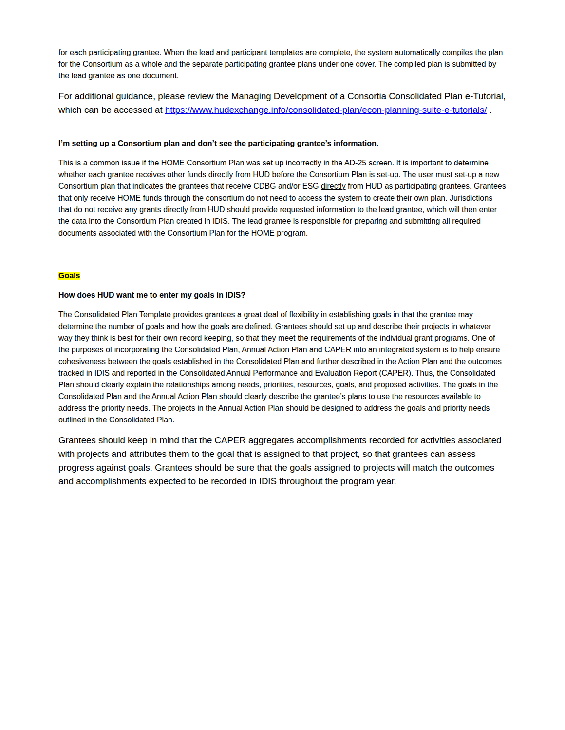for each participating grantee. When the lead and participant templates are complete, the system automatically compiles the plan for the Consortium as a whole and the separate participating grantee plans under one cover. The compiled plan is submitted by the lead grantee as one document.
For additional guidance, please review the Managing Development of a Consortia Consolidated Plan e-Tutorial, which can be accessed at https://www.hudexchange.info/consolidated-plan/econ-planning-suite-e-tutorials/ .
I’m setting up a Consortium plan and don’t see the participating grantee’s information.
This is a common issue if the HOME Consortium Plan was set up incorrectly in the AD-25 screen. It is important to determine whether each grantee receives other funds directly from HUD before the Consortium Plan is set-up. The user must set-up a new Consortium plan that indicates the grantees that receive CDBG and/or ESG directly from HUD as participating grantees. Grantees that only receive HOME funds through the consortium do not need to access the system to create their own plan. Jurisdictions that do not receive any grants directly from HUD should provide requested information to the lead grantee, which will then enter the data into the Consortium Plan created in IDIS. The lead grantee is responsible for preparing and submitting all required documents associated with the Consortium Plan for the HOME program.
Goals
How does HUD want me to enter my goals in IDIS?
The Consolidated Plan Template provides grantees a great deal of flexibility in establishing goals in that the grantee may determine the number of goals and how the goals are defined. Grantees should set up and describe their projects in whatever way they think is best for their own record keeping, so that they meet the requirements of the individual grant programs. One of the purposes of incorporating the Consolidated Plan, Annual Action Plan and CAPER into an integrated system is to help ensure cohesiveness between the goals established in the Consolidated Plan and further described in the Action Plan and the outcomes tracked in IDIS and reported in the Consolidated Annual Performance and Evaluation Report (CAPER). Thus, the Consolidated Plan should clearly explain the relationships among needs, priorities, resources, goals, and proposed activities. The goals in the Consolidated Plan and the Annual Action Plan should clearly describe the grantee’s plans to use the resources available to address the priority needs. The projects in the Annual Action Plan should be designed to address the goals and priority needs outlined in the Consolidated Plan.
Grantees should keep in mind that the CAPER aggregates accomplishments recorded for activities associated with projects and attributes them to the goal that is assigned to that project, so that grantees can assess progress against goals. Grantees should be sure that the goals assigned to projects will match the outcomes and accomplishments expected to be recorded in IDIS throughout the program year.